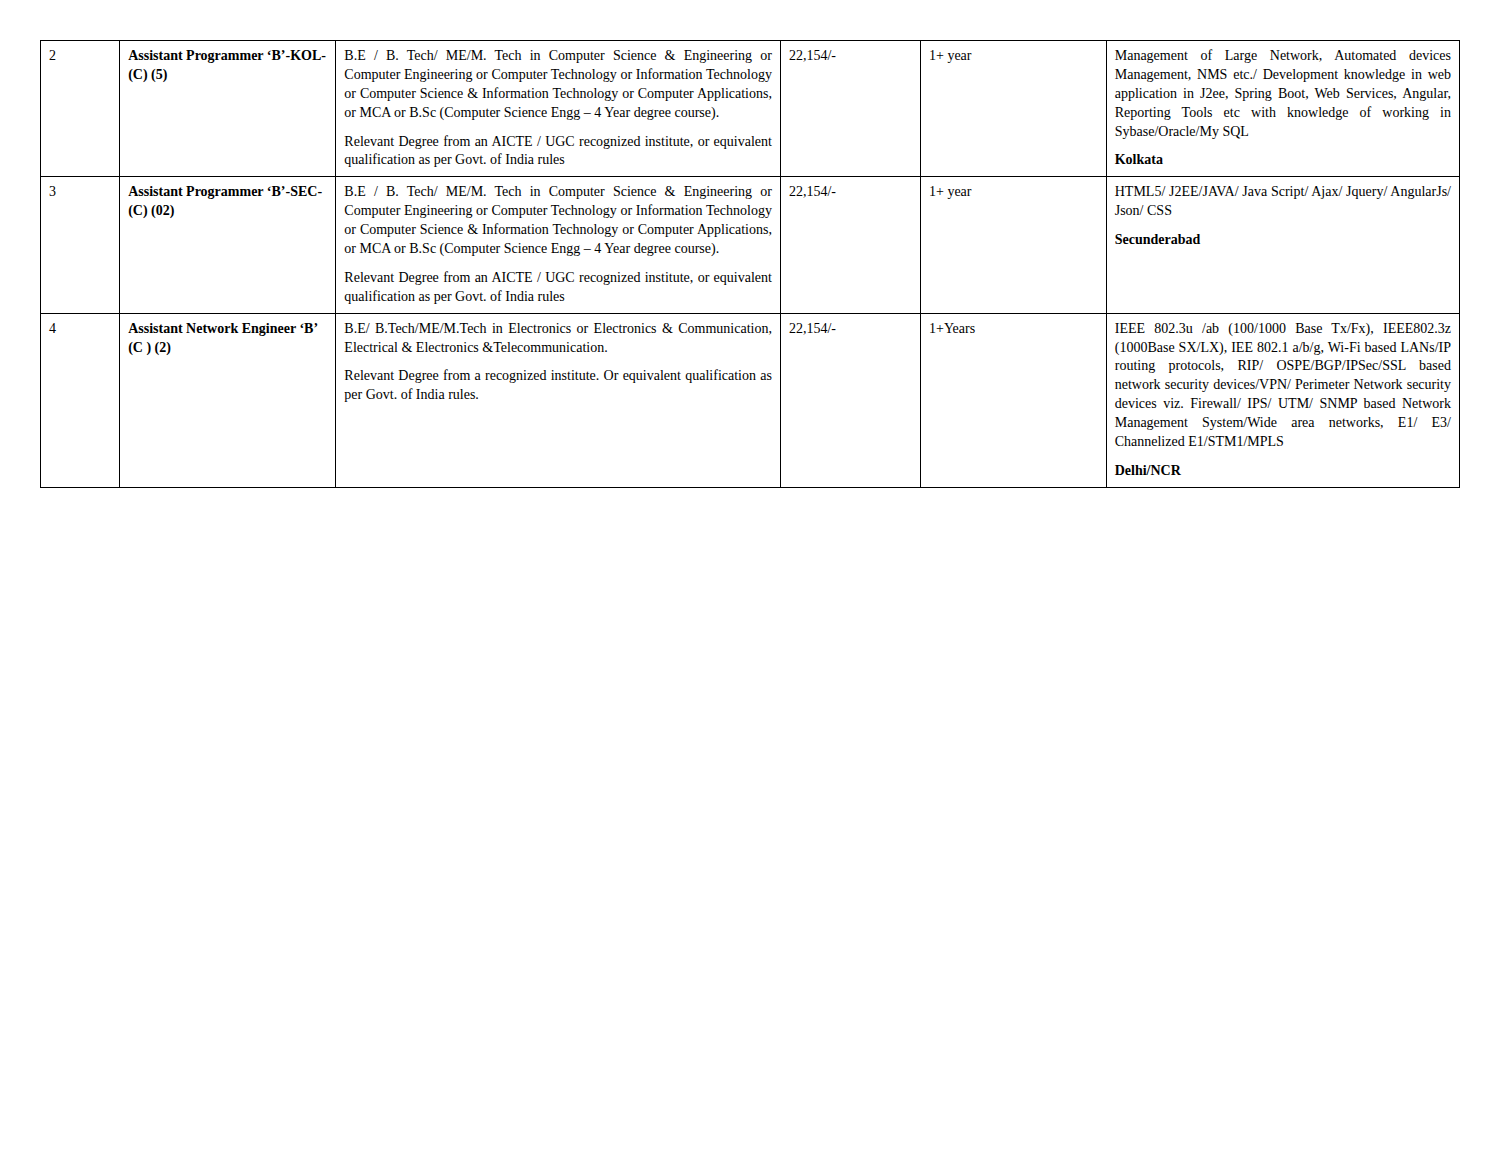| 2 | Assistant Programmer ‘B’-KOL-(C) (5) | B.E / B. Tech/ ME/M. Tech in Computer Science & Engineering or Computer Engineering or Computer Technology or Information Technology or Computer Science & Information Technology or Computer Applications, or MCA or B.Sc (Computer Science Engg – 4 Year degree course). Relevant Degree from an AICTE / UGC recognized institute, or equivalent qualification as per Govt. of India rules | 22,154/- | 1+ year | Management of Large Network, Automated devices Management, NMS etc./ Development knowledge in web application in J2ee, Spring Boot, Web Services, Angular, Reporting Tools etc with knowledge of working in Sybase/Oracle/My SQL Kolkata |
| 3 | Assistant Programmer ‘B’-SEC-(C) (02) | B.E / B. Tech/ ME/M. Tech in Computer Science & Engineering or Computer Engineering or Computer Technology or Information Technology or Computer Science & Information Technology or Computer Applications, or MCA or B.Sc (Computer Science Engg – 4 Year degree course). Relevant Degree from an AICTE / UGC recognized institute, or equivalent qualification as per Govt. of India rules | 22,154/- | 1+ year | HTML5/ J2EE/JAVA/ Java Script/ Ajax/ Jquery/ AngularJs/ Json/ CSS Secunderabad |
| 4 | Assistant Network Engineer ‘B’ (C ) (2) | B.E/ B.Tech/ME/M.Tech in Electronics or Electronics & Communication, Electrical & Electronics &Telecommunication. Relevant Degree from a recognized institute. Or equivalent qualification as per Govt. of India rules. | 22,154/- | 1+Years | IEEE 802.3u /ab (100/1000 Base Tx/Fx), IEEE802.3z (1000Base SX/LX), IEE 802.1 a/b/g, Wi-Fi based LANs/IP routing protocols, RIP/ OSPE/BGP/IPSec/SSL based network security devices/VPN/ Perimeter Network security devices viz. Firewall/ IPS/ UTM/ SNMP based Network Management System/Wide area networks, E1/ E3/ Channelized E1/STM1/MPLS Delhi/NCR |